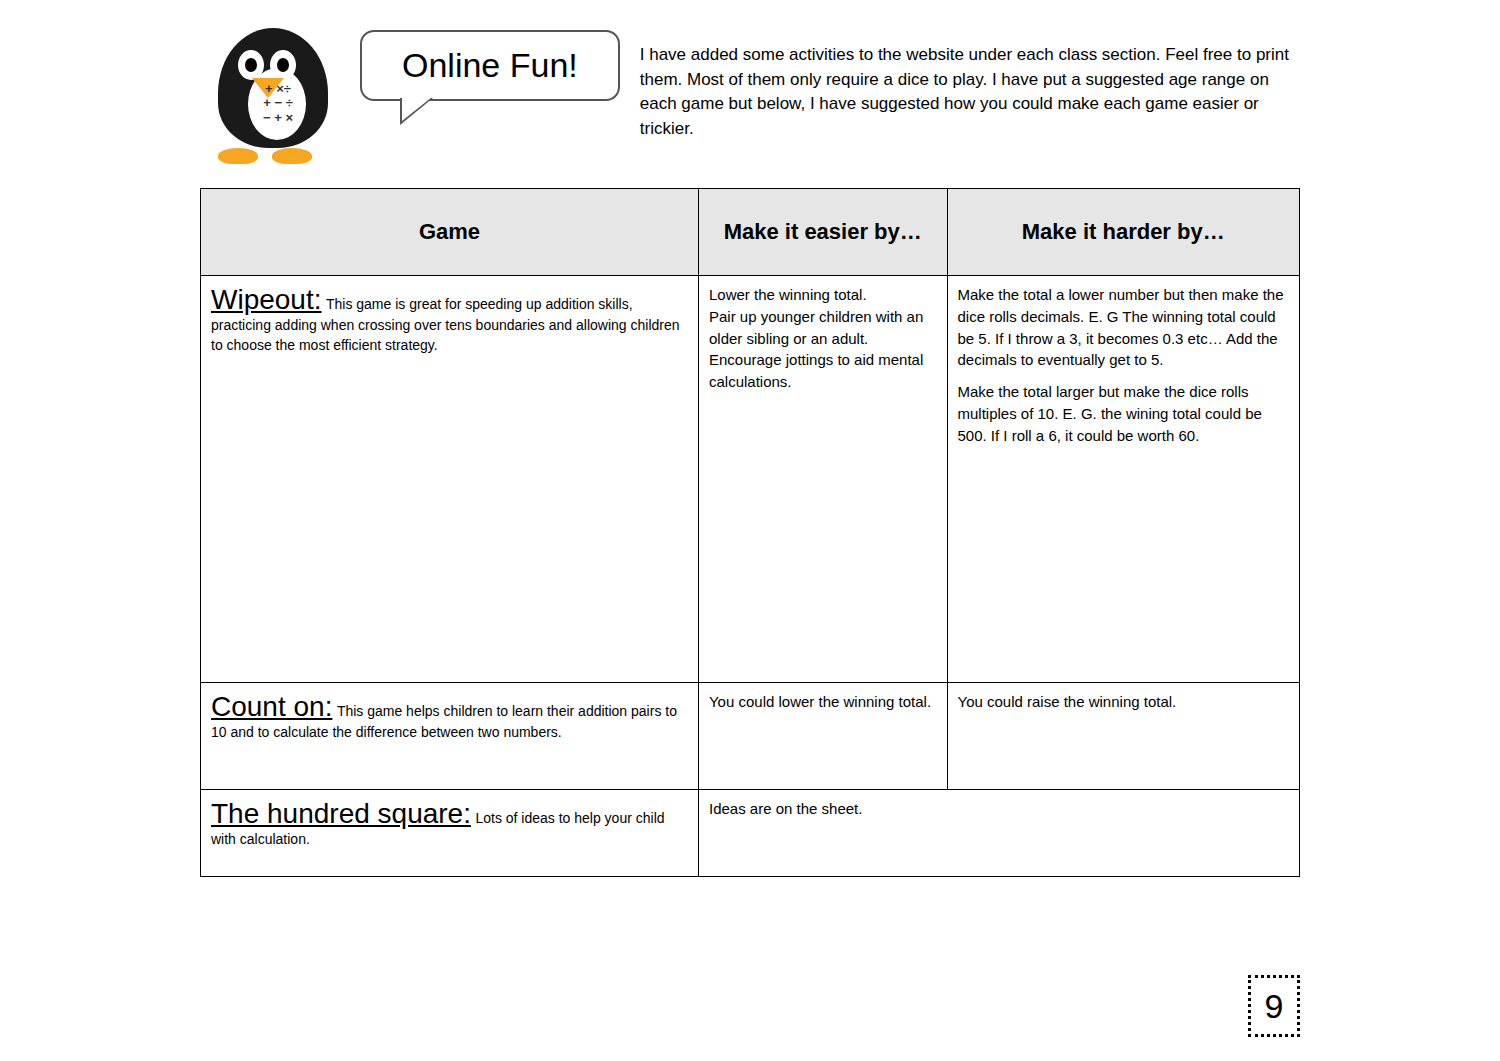+ ×÷
+ − ÷
− + ×
Online Fun!
I have added some activities to the website under each class section. Feel free to print them. Most of them only require a dice to play. I have put a suggested age range on each game but below, I have suggested how you could make each game easier or trickier.
| Game | Make it easier by… | Make it harder by… |
| --- | --- | --- |
| Wipeout: This game is great for speeding up addition skills, practicing adding when crossing over tens boundaries and allowing children to choose the most efficient strategy. | Lower the winning total. Pair up younger children with an older sibling or an adult. Encourage jottings to aid mental calculations. | Make the total a lower number but then make the dice rolls decimals. E. G The winning total could be 5. If I throw a 3, it becomes 0.3 etc… Add the decimals to eventually get to 5. Make the total larger but make the dice rolls multiples of 10. E. G. the wining total could be 500. If I roll a 6, it could be worth 60. |
| Count on: This game helps children to learn their addition pairs to 10 and to calculate the difference between two numbers. | You could lower the winning total. | You could raise the winning total. |
| The hundred square: Lots of ideas to help your child with calculation. | Ideas are on the sheet. |
9